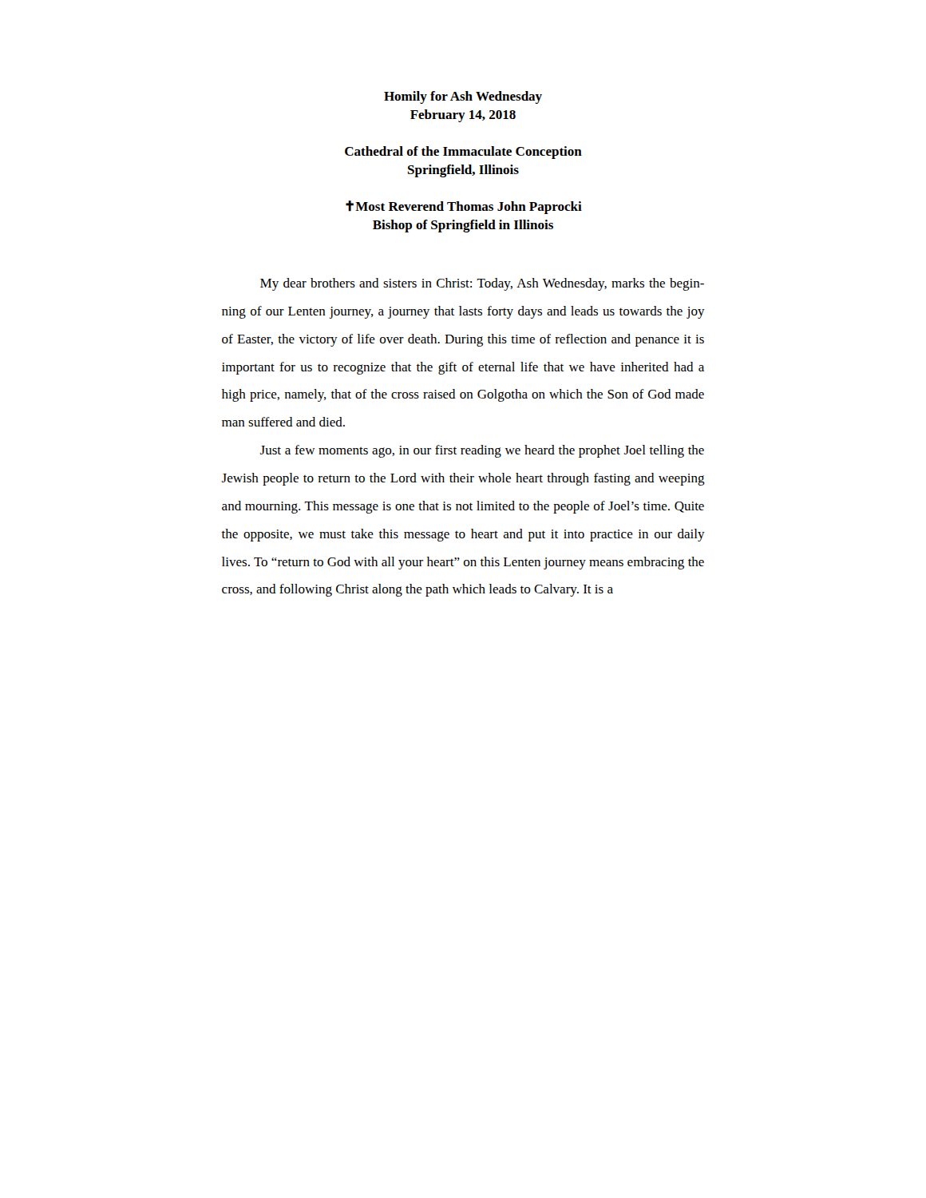Homily for Ash Wednesday
February 14, 2018
Cathedral of the Immaculate Conception
Springfield, Illinois
✝Most Reverend Thomas John Paprocki
Bishop of Springfield in Illinois
My dear brothers and sisters in Christ: Today, Ash Wednesday, marks the beginning of our Lenten journey, a journey that lasts forty days and leads us towards the joy of Easter, the victory of life over death. During this time of reflection and penance it is important for us to recognize that the gift of eternal life that we have inherited had a high price, namely, that of the cross raised on Golgotha on which the Son of God made man suffered and died.
Just a few moments ago, in our first reading we heard the prophet Joel telling the Jewish people to return to the Lord with their whole heart through fasting and weeping and mourning. This message is one that is not limited to the people of Joel’s time. Quite the opposite, we must take this message to heart and put it into practice in our daily lives. To “return to God with all your heart” on this Lenten journey means embracing the cross, and following Christ along the path which leads to Calvary. It is a